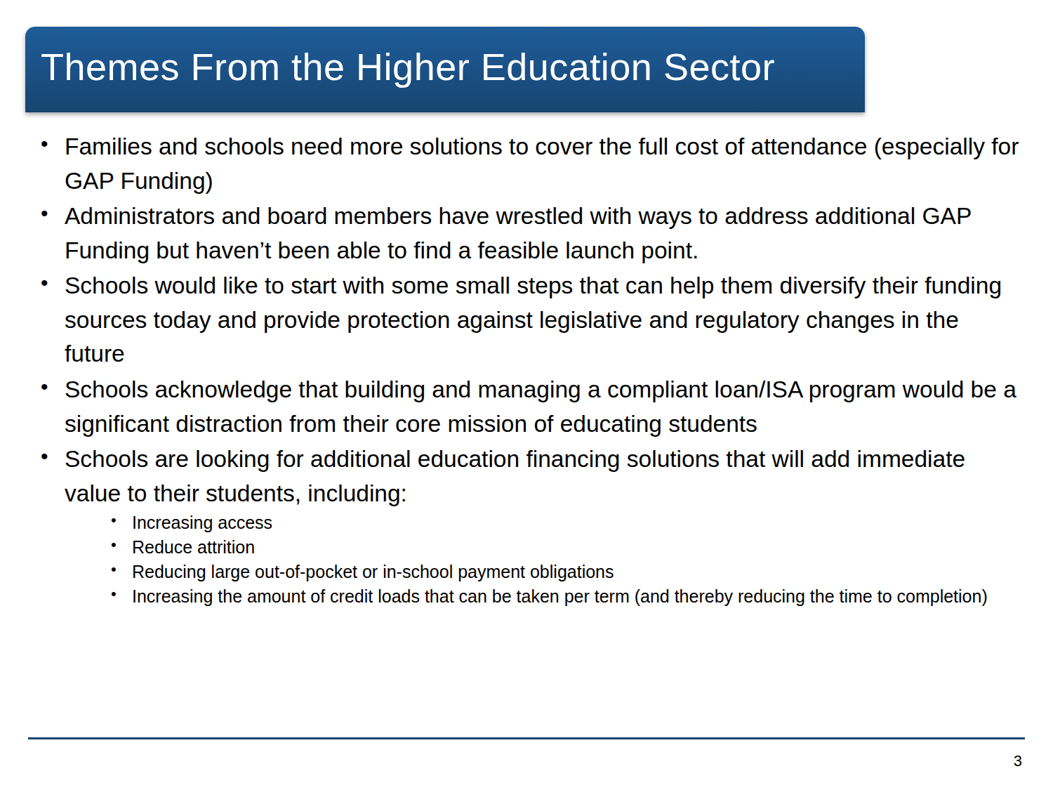Themes From the Higher Education Sector
Families and schools need more solutions to cover the full cost of attendance (especially for GAP Funding)
Administrators and board members have wrestled with ways to address additional GAP Funding but haven’t been able to find a feasible launch point.
Schools would like to start with some small steps that can help them diversify their funding sources today and provide protection against legislative and regulatory changes in the future
Schools acknowledge that building and managing a compliant loan/ISA program would be a significant distraction from their core mission of educating students
Schools are looking for additional education financing solutions that will add immediate value to their students, including:
Increasing access
Reduce attrition
Reducing large out-of-pocket or in-school payment obligations
Increasing the amount of credit loads that can be taken per term (and thereby reducing the time to completion)
3